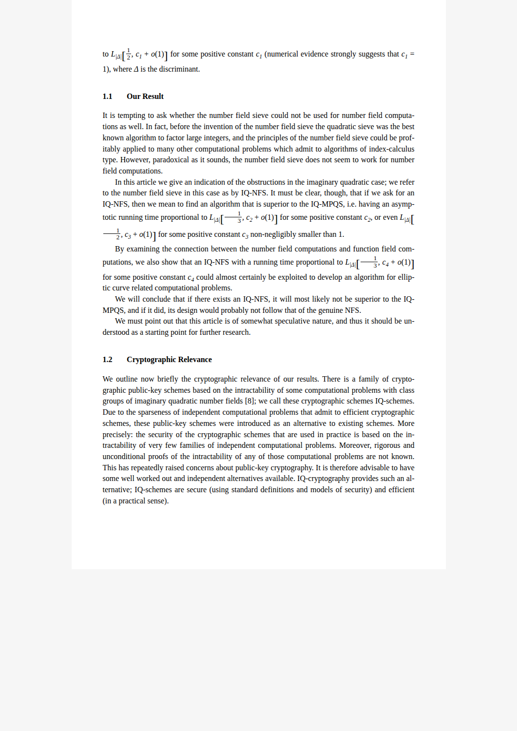to L|Δ|[12, c1 + o(1)] for some positive constant c1 (numerical evidence strongly suggests that c1 = 1), where Δ is the discriminant.
1.1 Our Result
It is tempting to ask whether the number field sieve could not be used for number field computations as well. In fact, before the invention of the number field sieve the quadratic sieve was the best known algorithm to factor large integers, and the principles of the number field sieve could be profitably applied to many other computational problems which admit to algorithms of index-calculus type. However, paradoxical as it sounds, the number field sieve does not seem to work for number field computations.
In this article we give an indication of the obstructions in the imaginary quadratic case; we refer to the number field sieve in this case as by IQ-NFS. It must be clear, though, that if we ask for an IQ-NFS, then we mean to find an algorithm that is superior to the IQ-MPQS, i.e. having an asymptotic running time proportional to L|Δ|[13, c2 + o(1)] for some positive constant c2, or even L|Δ|[12, c3 + o(1)] for some positive constant c3 non-negligibly smaller than 1.
By examining the connection between the number field computations and function field computations, we also show that an IQ-NFS with a running time proportional to L|Δ|[13, c4 + o(1)] for some positive constant c4 could almost certainly be exploited to develop an algorithm for elliptic curve related computational problems.
We will conclude that if there exists an IQ-NFS, it will most likely not be superior to the IQ-MPQS, and if it did, its design would probably not follow that of the genuine NFS.
We must point out that this article is of somewhat speculative nature, and thus it should be understood as a starting point for further research.
1.2 Cryptographic Relevance
We outline now briefly the cryptographic relevance of our results. There is a family of cryptographic public-key schemes based on the intractability of some computational problems with class groups of imaginary quadratic number fields [8]; we call these cryptographic schemes IQ-schemes. Due to the sparseness of independent computational problems that admit to efficient cryptographic schemes, these public-key schemes were introduced as an alternative to existing schemes. More precisely: the security of the cryptographic schemes that are used in practice is based on the intractability of very few families of independent computational problems. Moreover, rigorous and unconditional proofs of the intractability of any of those computational problems are not known. This has repeatedly raised concerns about public-key cryptography. It is therefore advisable to have some well worked out and independent alternatives available. IQ-cryptography provides such an alternative; IQ-schemes are secure (using standard definitions and models of security) and efficient (in a practical sense).